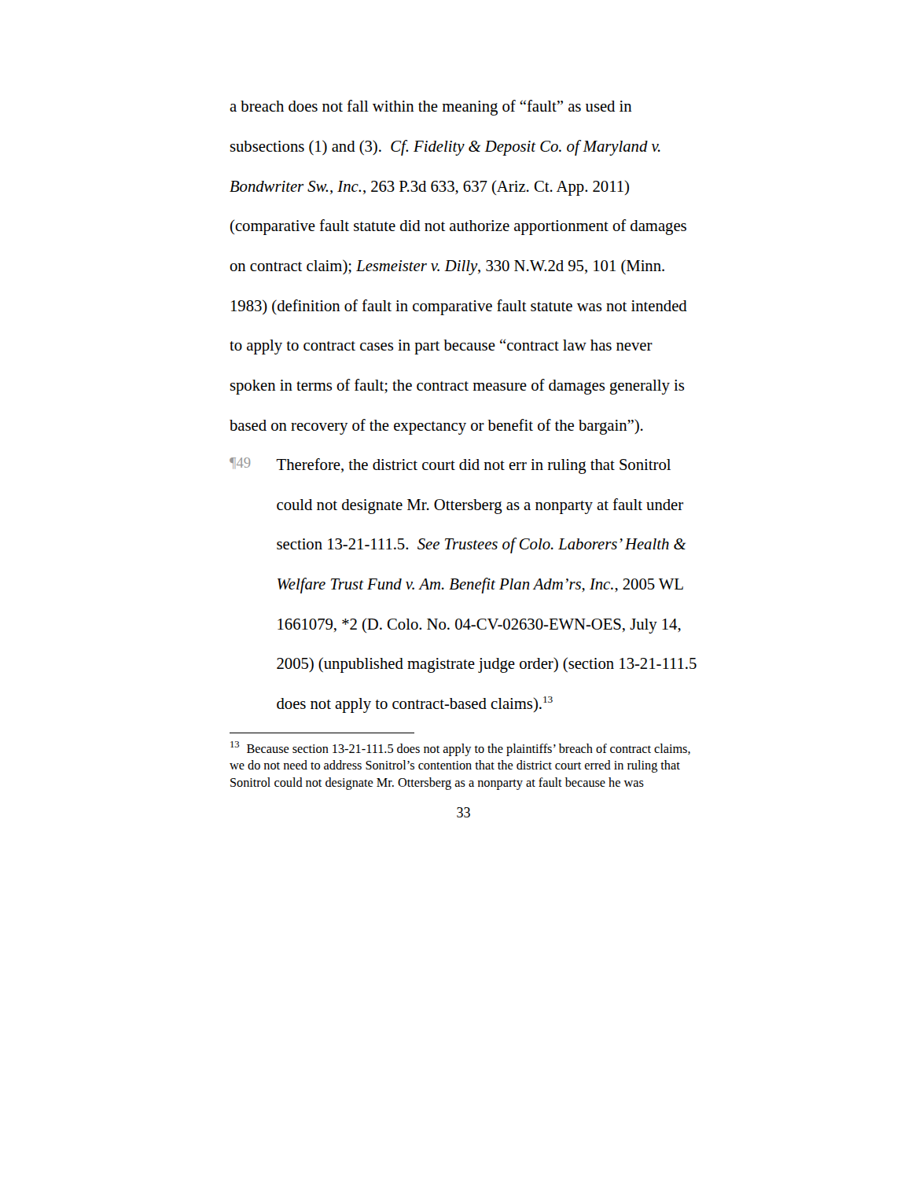a breach does not fall within the meaning of “fault” as used in subsections (1) and (3). Cf. Fidelity & Deposit Co. of Maryland v. Bondwriter Sw., Inc., 263 P.3d 633, 637 (Ariz. Ct. App. 2011) (comparative fault statute did not authorize apportionment of damages on contract claim); Lesmeister v. Dilly, 330 N.W.2d 95, 101 (Minn. 1983) (definition of fault in comparative fault statute was not intended to apply to contract cases in part because “contract law has never spoken in terms of fault; the contract measure of damages generally is based on recovery of the expectancy or benefit of the bargain”).
¶49
Therefore, the district court did not err in ruling that Sonitrol could not designate Mr. Ottersberg as a nonparty at fault under section 13-21-111.5. See Trustees of Colo. Laborers’ Health & Welfare Trust Fund v. Am. Benefit Plan Adm’rs, Inc., 2005 WL 1661079, *2 (D. Colo. No. 04-CV-02630-EWN-OES, July 14, 2005) (unpublished magistrate judge order) (section 13-21-111.5 does not apply to contract-based claims).13
13 Because section 13-21-111.5 does not apply to the plaintiffs’ breach of contract claims, we do not need to address Sonitrol’s contention that the district court erred in ruling that Sonitrol could not designate Mr. Ottersberg as a nonparty at fault because he was
33